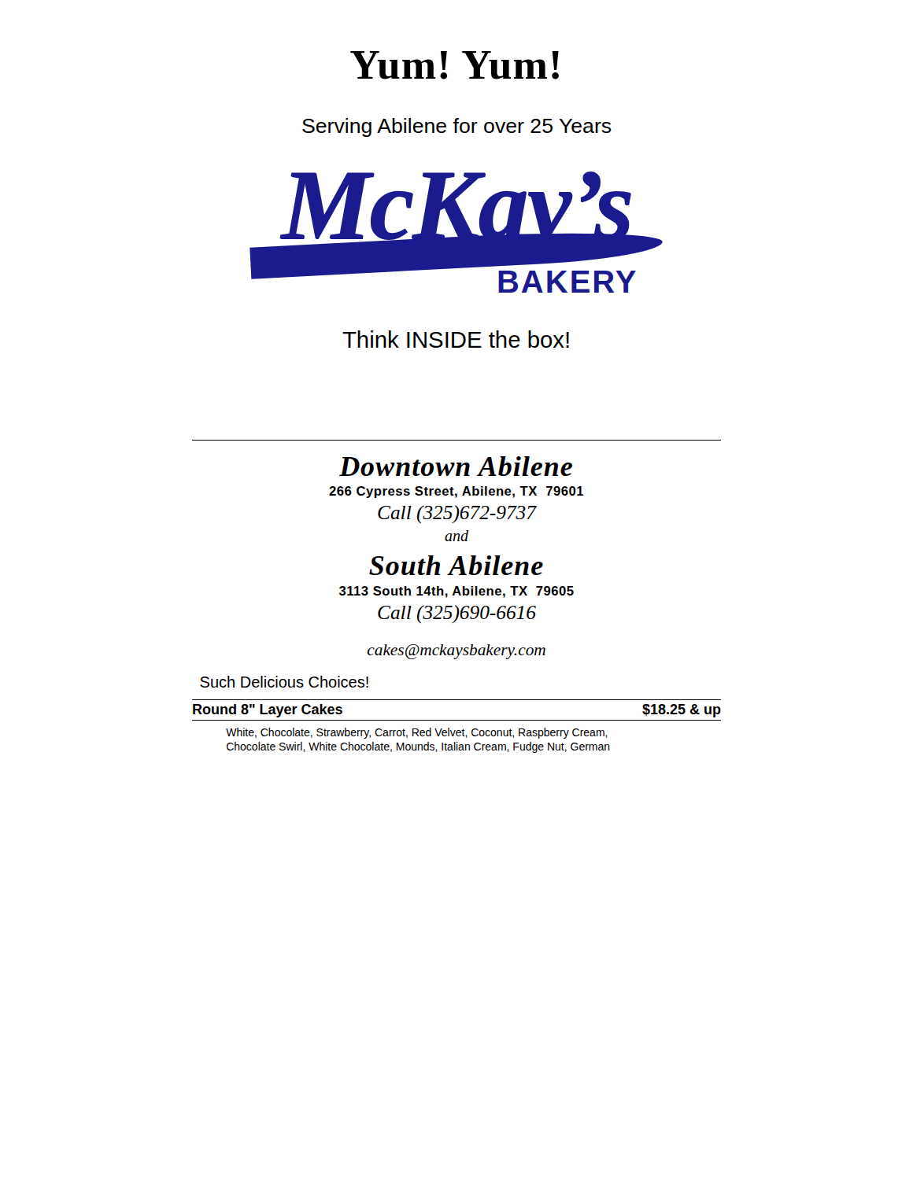Yum! Yum!
Serving Abilene for over 25 Years
McKay’s BAKERY
Think INSIDE the box!
Downtown Abilene
266 Cypress Street, Abilene, TX 79601
Call (325)672-9737
and
South Abilene
3113 South 14th, Abilene, TX 79605
Call (325)690-6616
cakes@mckaysbakery.com
Such Delicious Choices!
Round 8" Layer Cakes $18.25 & up
White, Chocolate, Strawberry, Carrot, Red Velvet, Coconut, Raspberry Cream,
Chocolate Swirl, White Chocolate, Mounds, Italian Cream, Fudge Nut, German